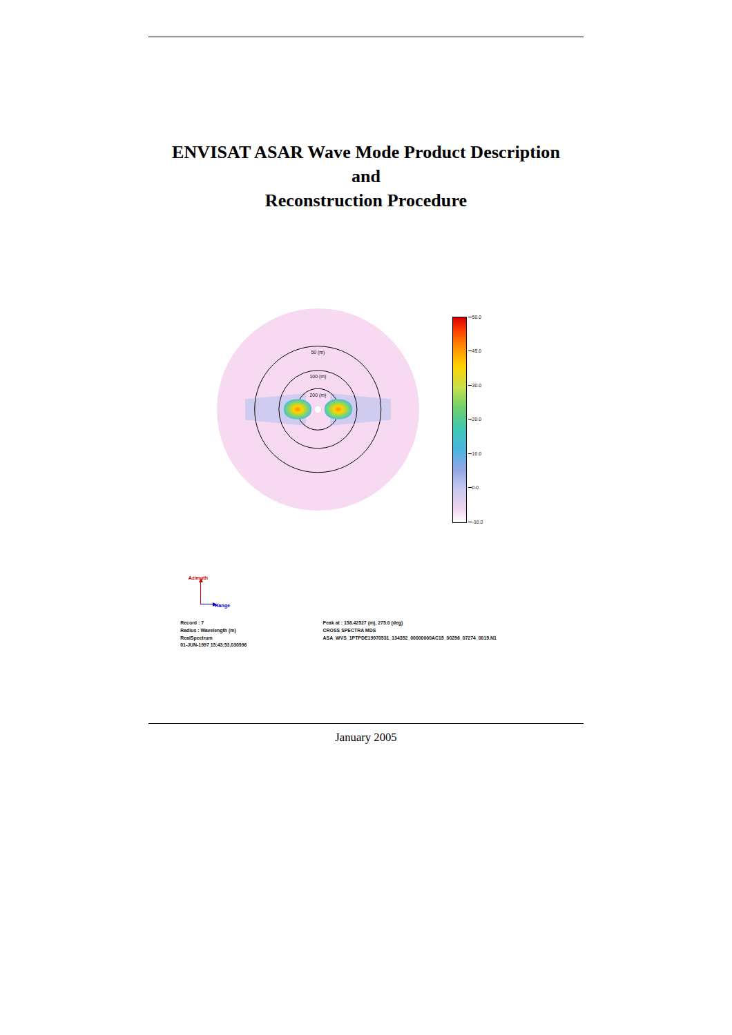ENVISAT ASAR Wave Mode Product Description and
Reconstruction Procedure
50 (m)
100 (m)
200 (m)
50.0 45.0 30.0 20.0 10.0 0.0 -10.0
Azimuth
Range
Record : 7
Radius : Wavelength (m)
RealSpectrum
01-JUN-1997 15:43:53.030596
Peak at : 158.42527 (m), 275.0 (deg)
CROSS SPECTRA MDS
ASA_WVS_1PTPDE19970531_134352_00000000AC15_00256_07274_0015.N1
January 2005